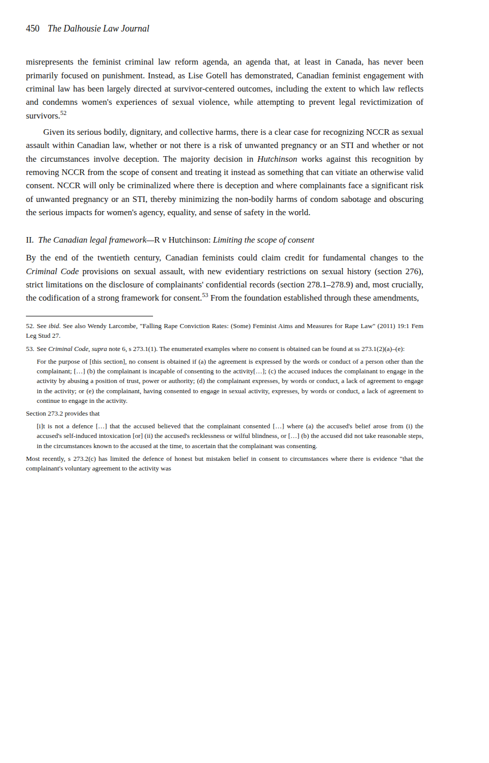450 The Dalhousie Law Journal
misrepresents the feminist criminal law reform agenda, an agenda that, at least in Canada, has never been primarily focused on punishment. Instead, as Lise Gotell has demonstrated, Canadian feminist engagement with criminal law has been largely directed at survivor-centered outcomes, including the extent to which law reflects and condemns women's experiences of sexual violence, while attempting to prevent legal revictimization of survivors.52
Given its serious bodily, dignitary, and collective harms, there is a clear case for recognizing NCCR as sexual assault within Canadian law, whether or not there is a risk of unwanted pregnancy or an STI and whether or not the circumstances involve deception. The majority decision in Hutchinson works against this recognition by removing NCCR from the scope of consent and treating it instead as something that can vitiate an otherwise valid consent. NCCR will only be criminalized where there is deception and where complainants face a significant risk of unwanted pregnancy or an STI, thereby minimizing the non-bodily harms of condom sabotage and obscuring the serious impacts for women's agency, equality, and sense of safety in the world.
II. The Canadian legal framework—R v Hutchinson: Limiting the scope of consent
By the end of the twentieth century, Canadian feminists could claim credit for fundamental changes to the Criminal Code provisions on sexual assault, with new evidentiary restrictions on sexual history (section 276), strict limitations on the disclosure of complainants' confidential records (section 278.1–278.9) and, most crucially, the codification of a strong framework for consent.53 From the foundation established through these amendments,
52. See ibid. See also Wendy Larcombe, "Falling Rape Conviction Rates: (Some) Feminist Aims and Measures for Rape Law" (2011) 19:1 Fem Leg Stud 27.
53. See Criminal Code, supra note 6, s 273.1(1). The enumerated examples where no consent is obtained can be found at ss 273.1(2)(a)–(e):
For the purpose of [this section], no consent is obtained if (a) the agreement is expressed by the words or conduct of a person other than the complainant; […] (b) the complainant is incapable of consenting to the activity[…]; (c) the accused induces the complainant to engage in the activity by abusing a position of trust, power or authority; (d) the complainant expresses, by words or conduct, a lack of agreement to engage in the activity; or (e) the complainant, having consented to engage in sexual activity, expresses, by words or conduct, a lack of agreement to continue to engage in the activity.
Section 273.2 provides that
[i]t is not a defence […] that the accused believed that the complainant consented […] where (a) the accused's belief arose from (i) the accused's self-induced intoxication [or] (ii) the accused's recklessness or wilful blindness, or […] (b) the accused did not take reasonable steps, in the circumstances known to the accused at the time, to ascertain that the complainant was consenting.
Most recently, s 273.2(c) has limited the defence of honest but mistaken belief in consent to circumstances where there is evidence "that the complainant's voluntary agreement to the activity was